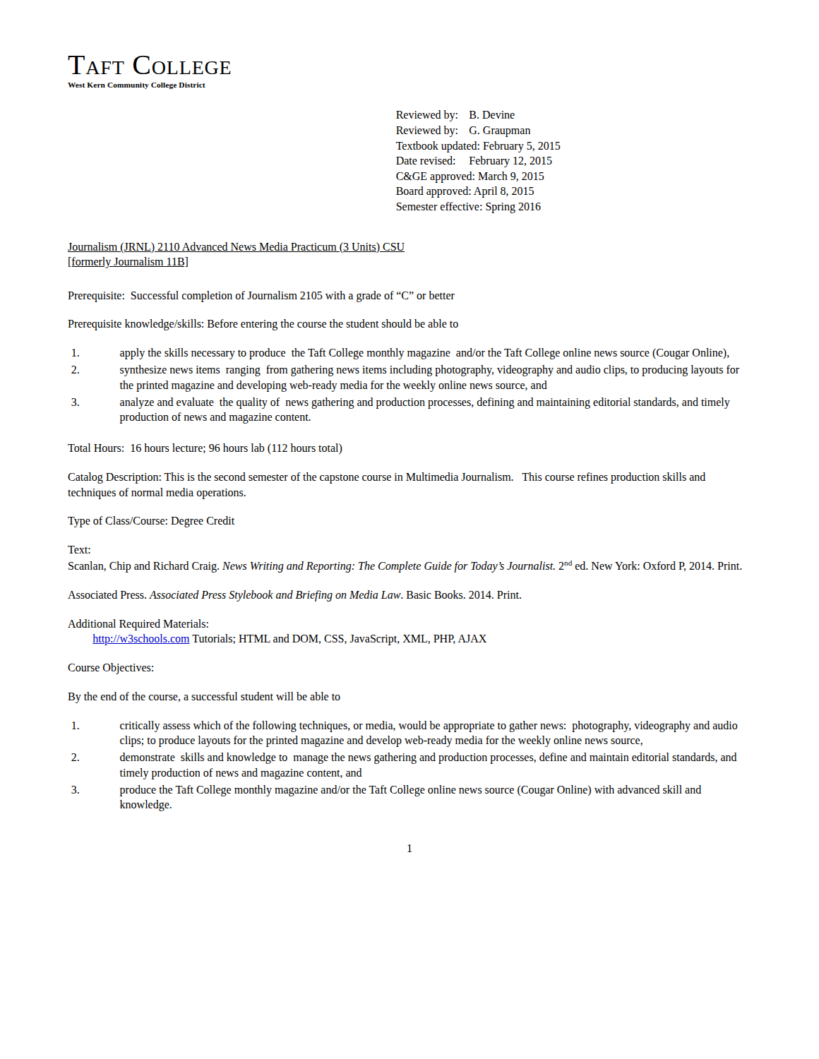Taft College
West Kern Community College District
| Reviewed by: | B. Devine |
| Reviewed by: | G. Graupman |
| Textbook updated: February 5, 2015 |
| Date revised: | February 12, 2015 |
| C&GE approved: March 9, 2015 |
| Board approved: April 8, 2015 |
| Semester effective: Spring 2016 |
Journalism (JRNL) 2110 Advanced News Media Practicum (3 Units) CSU
[formerly Journalism 11B]
Prerequisite: Successful completion of Journalism 2105 with a grade of “C” or better
Prerequisite knowledge/skills: Before entering the course the student should be able to
apply the skills necessary to produce the Taft College monthly magazine and/or the Taft College online news source (Cougar Online),
synthesize news items ranging from gathering news items including photography, videography and audio clips, to producing layouts for the printed magazine and developing web-ready media for the weekly online news source, and
analyze and evaluate the quality of news gathering and production processes, defining and maintaining editorial standards, and timely production of news and magazine content.
Total Hours: 16 hours lecture; 96 hours lab (112 hours total)
Catalog Description: This is the second semester of the capstone course in Multimedia Journalism. This course refines production skills and techniques of normal media operations.
Type of Class/Course: Degree Credit
Text:
Scanlan, Chip and Richard Craig. News Writing and Reporting: The Complete Guide for Today’s Journalist. 2nd ed. New York: Oxford P, 2014. Print.
Associated Press. Associated Press Stylebook and Briefing on Media Law. Basic Books. 2014. Print.
Additional Required Materials:
http://w3schools.com Tutorials; HTML and DOM, CSS, JavaScript, XML, PHP, AJAX
Course Objectives:
By the end of the course, a successful student will be able to
critically assess which of the following techniques, or media, would be appropriate to gather news: photography, videography and audio clips; to produce layouts for the printed magazine and develop web-ready media for the weekly online news source,
demonstrate skills and knowledge to manage the news gathering and production processes, define and maintain editorial standards, and timely production of news and magazine content, and
produce the Taft College monthly magazine and/or the Taft College online news source (Cougar Online) with advanced skill and knowledge.
1